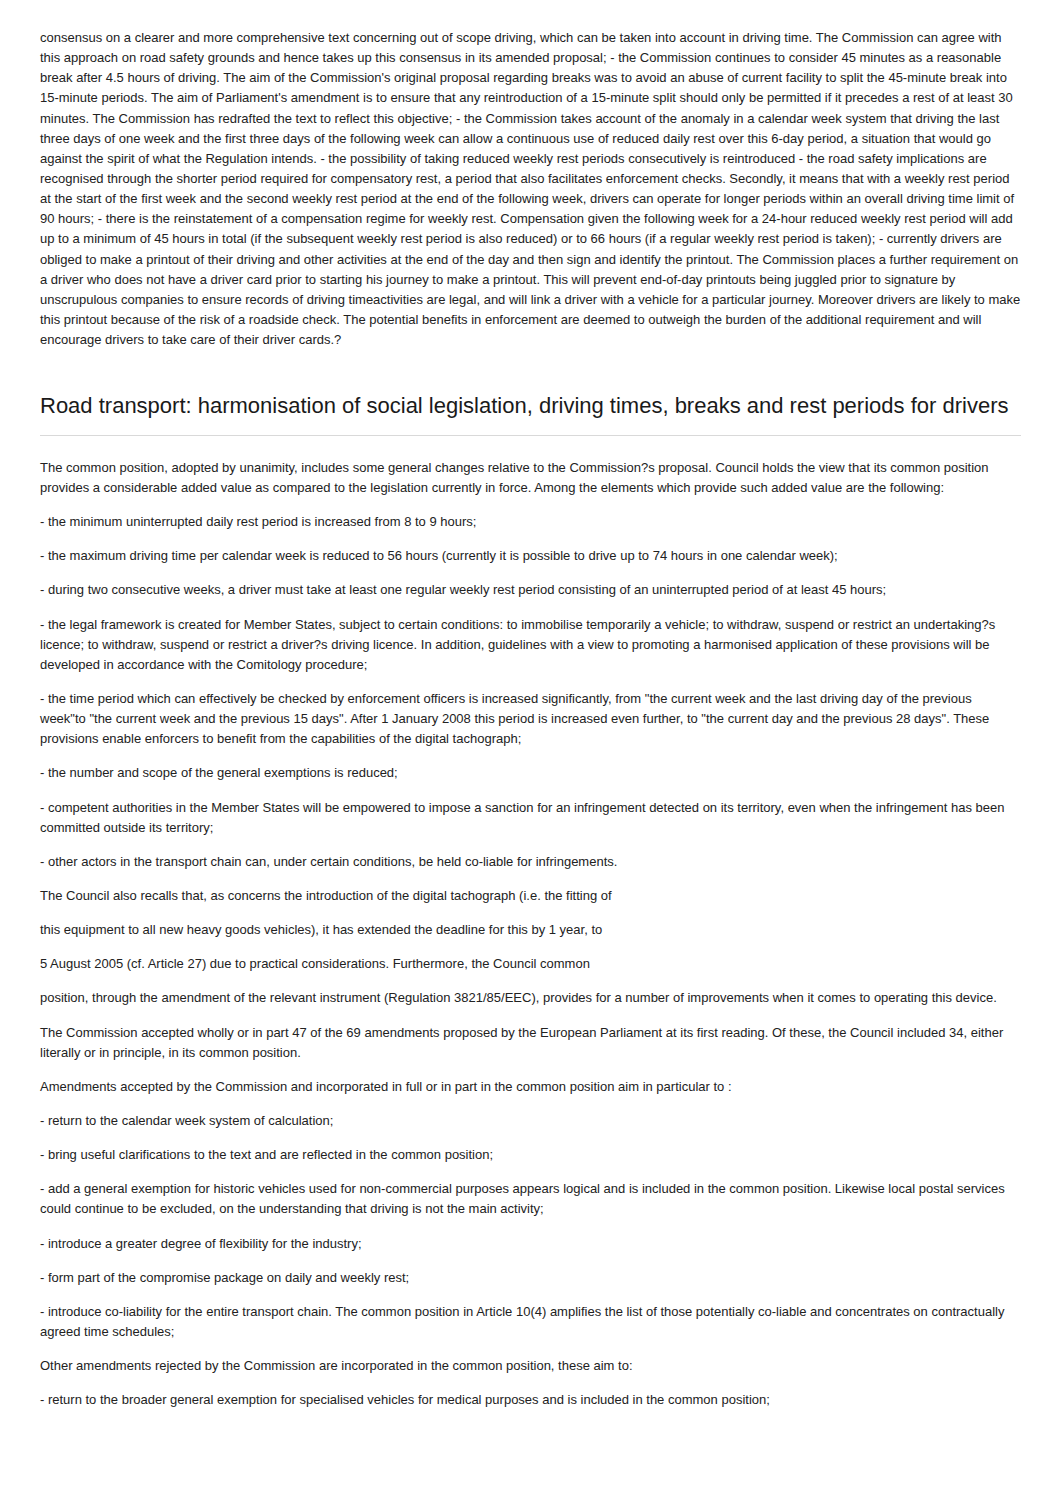consensus on a clearer and more comprehensive text concerning out of scope driving, which can be taken into account in driving time. The Commission can agree with this approach on road safety grounds and hence takes up this consensus in its amended proposal; - the Commission continues to consider 45 minutes as a reasonable break after 4.5 hours of driving. The aim of the Commission's original proposal regarding breaks was to avoid an abuse of current facility to split the 45-minute break into 15-minute periods. The aim of Parliament's amendment is to ensure that any reintroduction of a 15-minute split should only be permitted if it precedes a rest of at least 30 minutes. The Commission has redrafted the text to reflect this objective; - the Commission takes account of the anomaly in a calendar week system that driving the last three days of one week and the first three days of the following week can allow a continuous use of reduced daily rest over this 6-day period, a situation that would go against the spirit of what the Regulation intends. - the possibility of taking reduced weekly rest periods consecutively is reintroduced - the road safety implications are recognised through the shorter period required for compensatory rest, a period that also facilitates enforcement checks. Secondly, it means that with a weekly rest period at the start of the first week and the second weekly rest period at the end of the following week, drivers can operate for longer periods within an overall driving time limit of 90 hours; - there is the reinstatement of a compensation regime for weekly rest. Compensation given the following week for a 24-hour reduced weekly rest period will add up to a minimum of 45 hours in total (if the subsequent weekly rest period is also reduced) or to 66 hours (if a regular weekly rest period is taken); - currently drivers are obliged to make a printout of their driving and other activities at the end of the day and then sign and identify the printout. The Commission places a further requirement on a driver who does not have a driver card prior to starting his journey to make a printout. This will prevent end-of-day printouts being juggled prior to signature by unscrupulous companies to ensure records of driving timeactivities are legal, and will link a driver with a vehicle for a particular journey. Moreover drivers are likely to make this printout because of the risk of a roadside check. The potential benefits in enforcement are deemed to outweigh the burden of the additional requirement and will encourage drivers to take care of their driver cards.?
Road transport: harmonisation of social legislation, driving times, breaks and rest periods for drivers
The common position, adopted by unanimity, includes some general changes relative to the Commission?s proposal. Council holds the view that its common position provides a considerable added value as compared to the legislation currently in force. Among the elements which provide such added value are the following:
- the minimum uninterrupted daily rest period is increased from 8 to 9 hours;
- the maximum driving time per calendar week is reduced to 56 hours (currently it is possible to drive up to 74 hours in one calendar week);
- during two consecutive weeks, a driver must take at least one regular weekly rest period consisting of an uninterrupted period of at least 45 hours;
- the legal framework is created for Member States, subject to certain conditions: to immobilise temporarily a vehicle; to withdraw, suspend or restrict an undertaking?s licence; to withdraw, suspend or restrict a driver?s driving licence. In addition, guidelines with a view to promoting a harmonised application of these provisions will be developed in accordance with the Comitology procedure;
- the time period which can effectively be checked by enforcement officers is increased significantly, from "the current week and the last driving day of the previous week"to "the current week and the previous 15 days". After 1 January 2008 this period is increased even further, to "the current day and the previous 28 days". These provisions enable enforcers to benefit from the capabilities of the digital tachograph;
- the number and scope of the general exemptions is reduced;
- competent authorities in the Member States will be empowered to impose a sanction for an infringement detected on its territory, even when the infringement has been committed outside its territory;
- other actors in the transport chain can, under certain conditions, be held co-liable for infringements.
The Council also recalls that, as concerns the introduction of the digital tachograph (i.e. the fitting of
this equipment to all new heavy goods vehicles), it has extended the deadline for this by 1 year, to
5 August 2005 (cf. Article 27) due to practical considerations. Furthermore, the Council common
position, through the amendment of the relevant instrument (Regulation 3821/85/EEC), provides for a number of improvements when it comes to operating this device.
The Commission accepted wholly or in part 47 of the 69 amendments proposed by the European Parliament at its first reading. Of these, the Council included 34, either literally or in principle, in its common position.
Amendments accepted by the Commission and incorporated in full or in part in the common position aim in particular to :
- return to the calendar week system of calculation;
- bring useful clarifications to the text and are reflected in the common position;
- add a general exemption for historic vehicles used for non-commercial purposes appears logical and is included in the common position. Likewise local postal services could continue to be excluded, on the understanding that driving is not the main activity;
- introduce a greater degree of flexibility for the industry;
- form part of the compromise package on daily and weekly rest;
- introduce co-liability for the entire transport chain. The common position in Article 10(4) amplifies the list of those potentially co-liable and concentrates on contractually agreed time schedules;
Other amendments rejected by the Commission are incorporated in the common position, these aim to:
- return to the broader general exemption for specialised vehicles for medical purposes and is included in the common position;